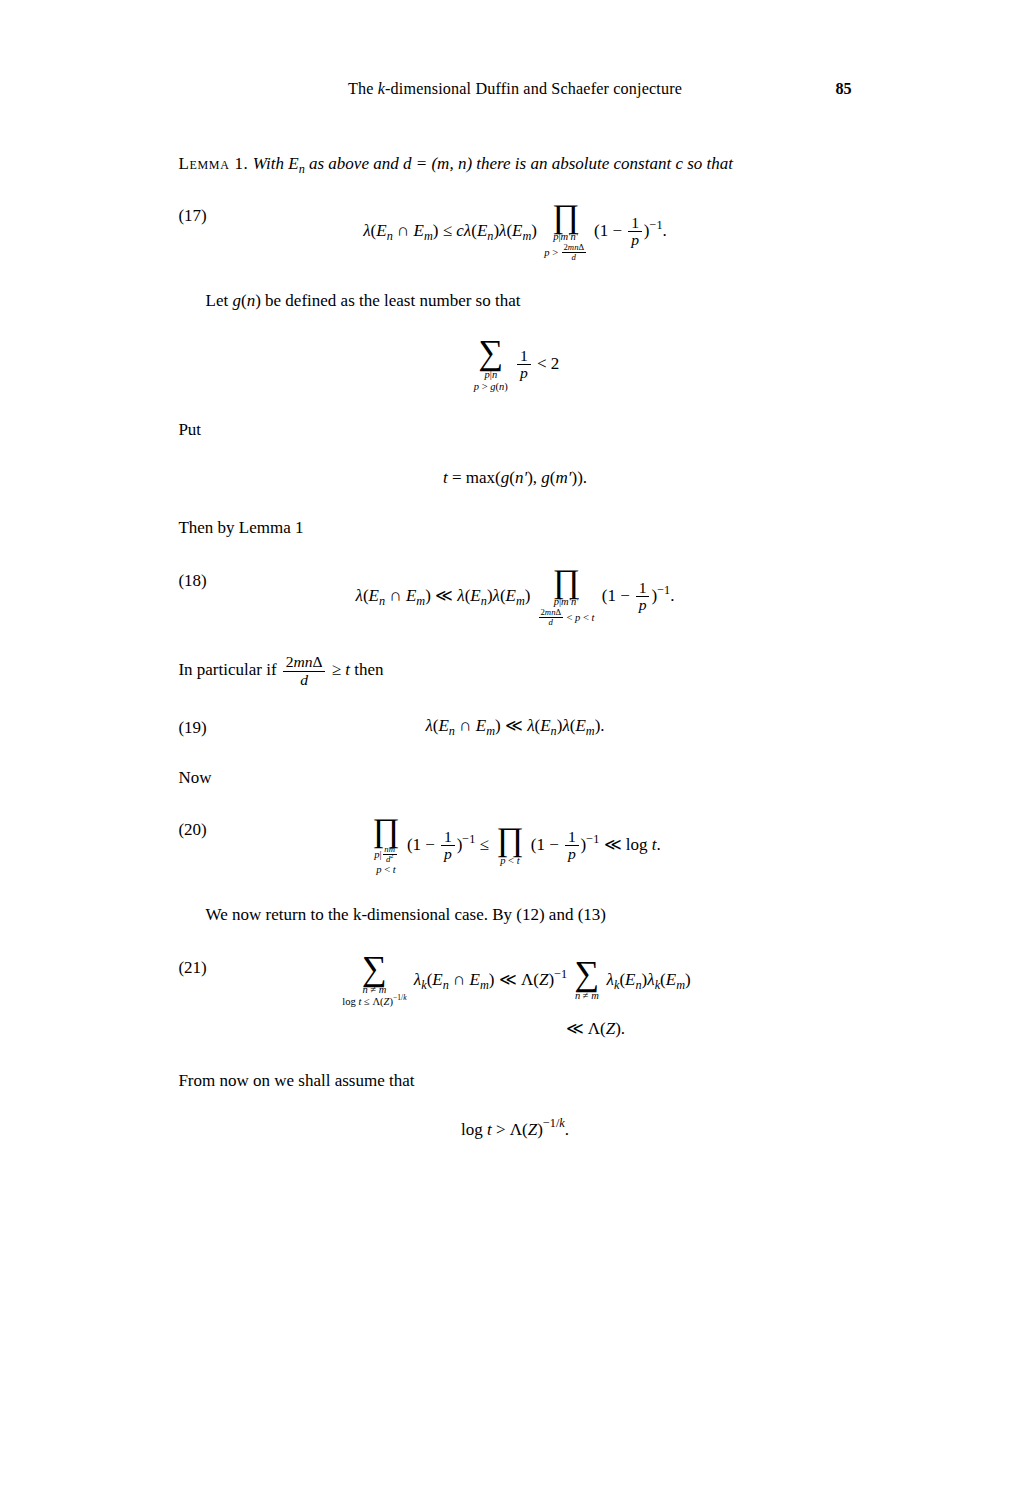The k-dimensional Duffin and Schaefer conjecture 85
Lemma 1. With En as above and d = (m, n) there is an absolute constant c so that
(17) λ(En ∩ Em) ≤ cλ(En)λ(Em) ∏ p|m′n′ p > 2mn Δ d (1 − 1 p)−1.
Let g(n) be defined as the least number so that
∑ p|n p > g(n) 1 p < 2
Put
t = max(g(n′), g(m′)).
Then by Lemma 1
(18) λ(En ∩ Em) ≪ λ(En)λ(Em) ∏ p|m′n′ 2mn Δ d < p < t (1 − 1 p)−1.
In particular if 2mn Δ d ≥ t then
(19) λ(En ∩ Em) ≪ λ(En)λ(Em).
Now
(20) ∏ p|nm d2 p < t (1 − 1 p)−1 ≤ ∏ p < t (1 − 1 p)−1 ≪ log t.
We now return to the k-dimensional case. By (12) and (13)
(21) ∑ n ≠ m log t ≤ Λ(Z)−1/k λk(En ∩ Em) ≪ Λ(Z)−1 ∑ n ≠ m λk(En)λk(Em)
≪ Λ(Z).
From now on we shall assume that
log t > Λ(Z)−1/k.